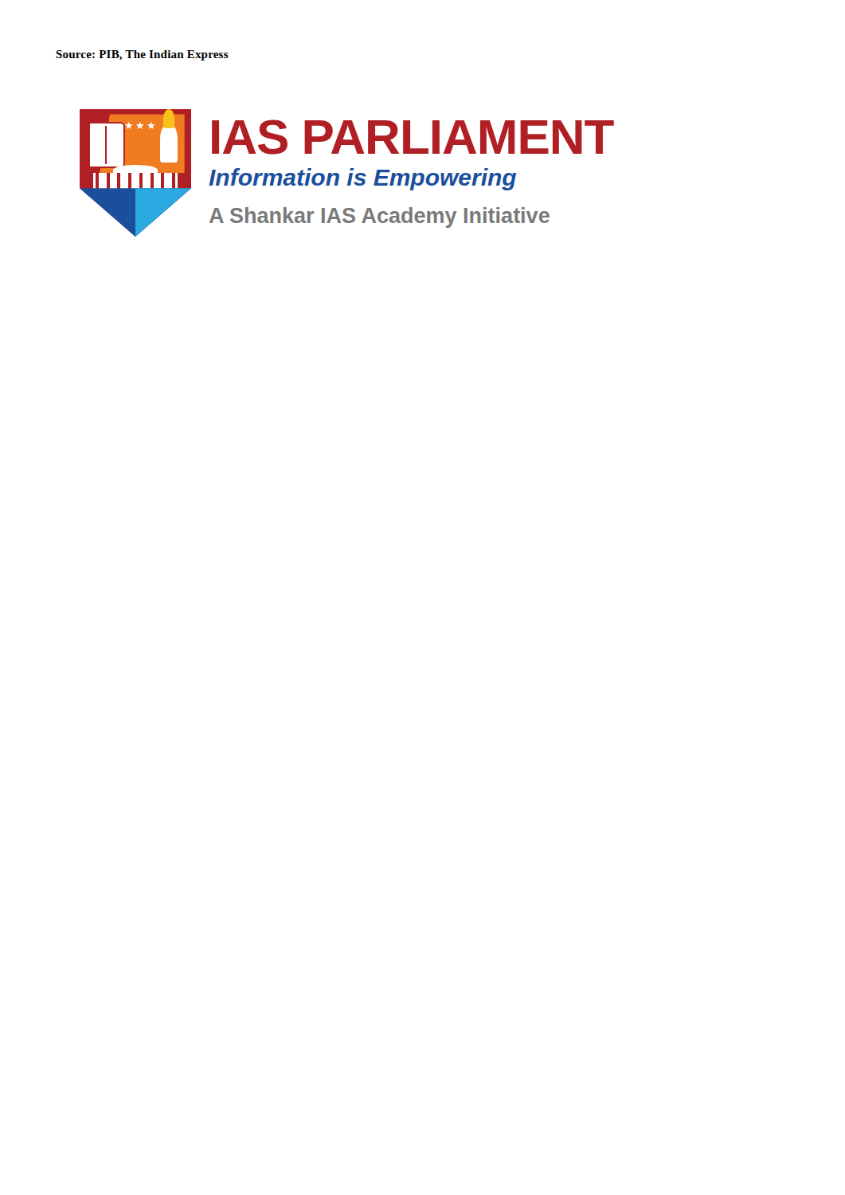Source: PIB, The Indian Express
★★★
IAS PARLIAMENT
Information is Empowering
A Shankar IAS Academy Initiative